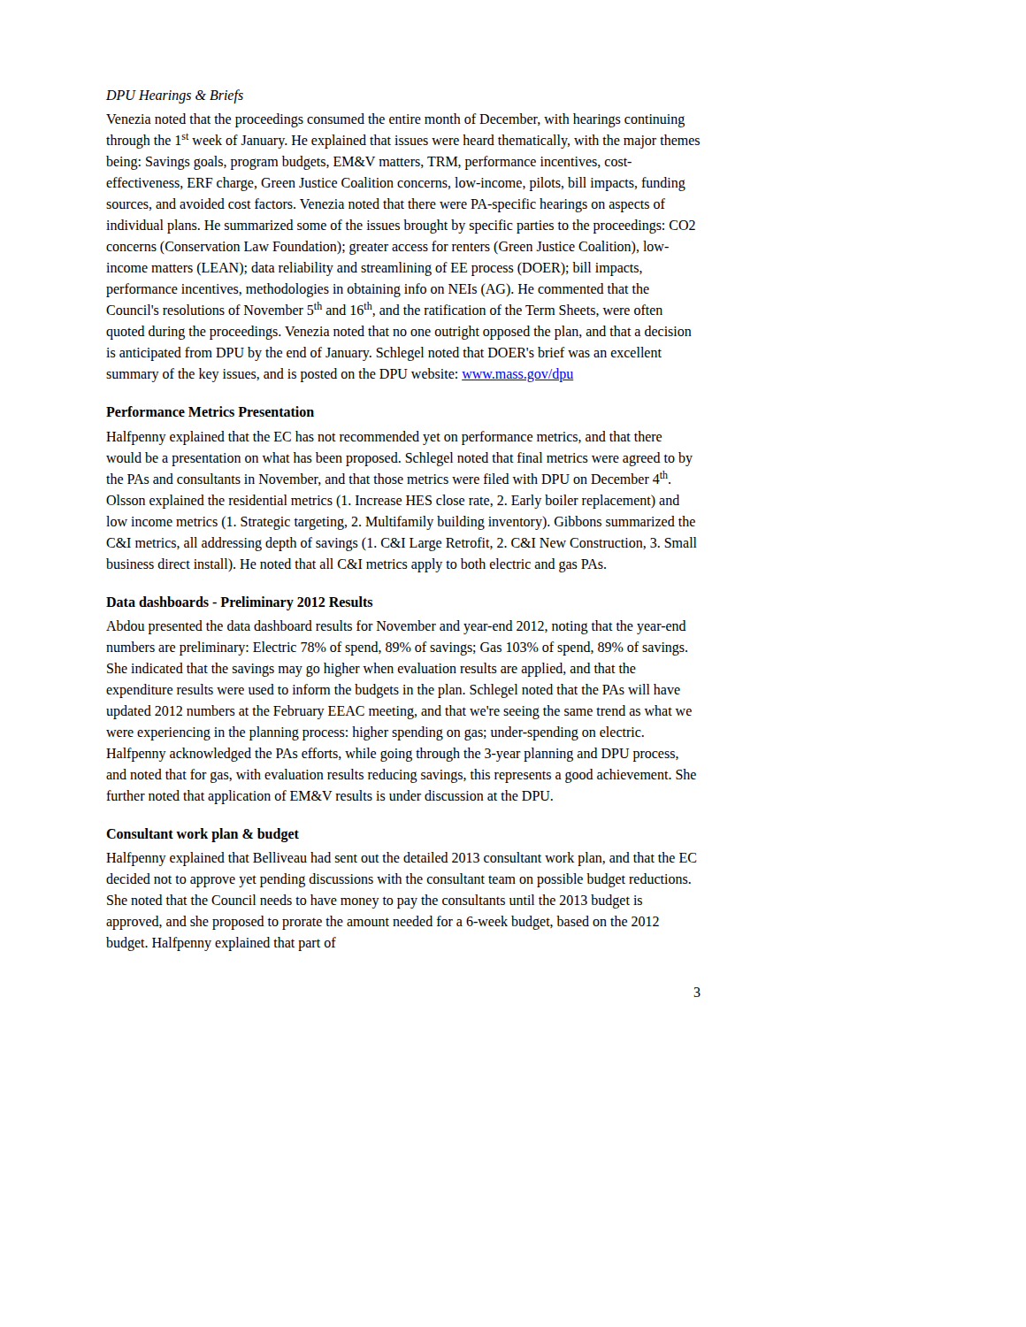DPU Hearings & Briefs
Venezia noted that the proceedings consumed the entire month of December, with hearings continuing through the 1st week of January. He explained that issues were heard thematically, with the major themes being: Savings goals, program budgets, EM&V matters, TRM, performance incentives, cost-effectiveness, ERF charge, Green Justice Coalition concerns, low-income, pilots, bill impacts, funding sources, and avoided cost factors. Venezia noted that there were PA-specific hearings on aspects of individual plans. He summarized some of the issues brought by specific parties to the proceedings: CO2 concerns (Conservation Law Foundation); greater access for renters (Green Justice Coalition), low-income matters (LEAN); data reliability and streamlining of EE process (DOER); bill impacts, performance incentives, methodologies in obtaining info on NEIs (AG). He commented that the Council's resolutions of November 5th and 16th, and the ratification of the Term Sheets, were often quoted during the proceedings. Venezia noted that no one outright opposed the plan, and that a decision is anticipated from DPU by the end of January. Schlegel noted that DOER's brief was an excellent summary of the key issues, and is posted on the DPU website: www.mass.gov/dpu
Performance Metrics Presentation
Halfpenny explained that the EC has not recommended yet on performance metrics, and that there would be a presentation on what has been proposed. Schlegel noted that final metrics were agreed to by the PAs and consultants in November, and that those metrics were filed with DPU on December 4th. Olsson explained the residential metrics (1. Increase HES close rate, 2. Early boiler replacement) and low income metrics (1. Strategic targeting, 2. Multifamily building inventory). Gibbons summarized the C&I metrics, all addressing depth of savings (1. C&I Large Retrofit, 2. C&I New Construction, 3. Small business direct install). He noted that all C&I metrics apply to both electric and gas PAs.
Data dashboards - Preliminary 2012 Results
Abdou presented the data dashboard results for November and year-end 2012, noting that the year-end numbers are preliminary: Electric 78% of spend, 89% of savings; Gas 103% of spend, 89% of savings. She indicated that the savings may go higher when evaluation results are applied, and that the expenditure results were used to inform the budgets in the plan. Schlegel noted that the PAs will have updated 2012 numbers at the February EEAC meeting, and that we're seeing the same trend as what we were experiencing in the planning process: higher spending on gas; under-spending on electric. Halfpenny acknowledged the PAs efforts, while going through the 3-year planning and DPU process, and noted that for gas, with evaluation results reducing savings, this represents a good achievement. She further noted that application of EM&V results is under discussion at the DPU.
Consultant work plan & budget
Halfpenny explained that Belliveau had sent out the detailed 2013 consultant work plan, and that the EC decided not to approve yet pending discussions with the consultant team on possible budget reductions. She noted that the Council needs to have money to pay the consultants until the 2013 budget is approved, and she proposed to prorate the amount needed for a 6-week budget, based on the 2012 budget. Halfpenny explained that part of
3